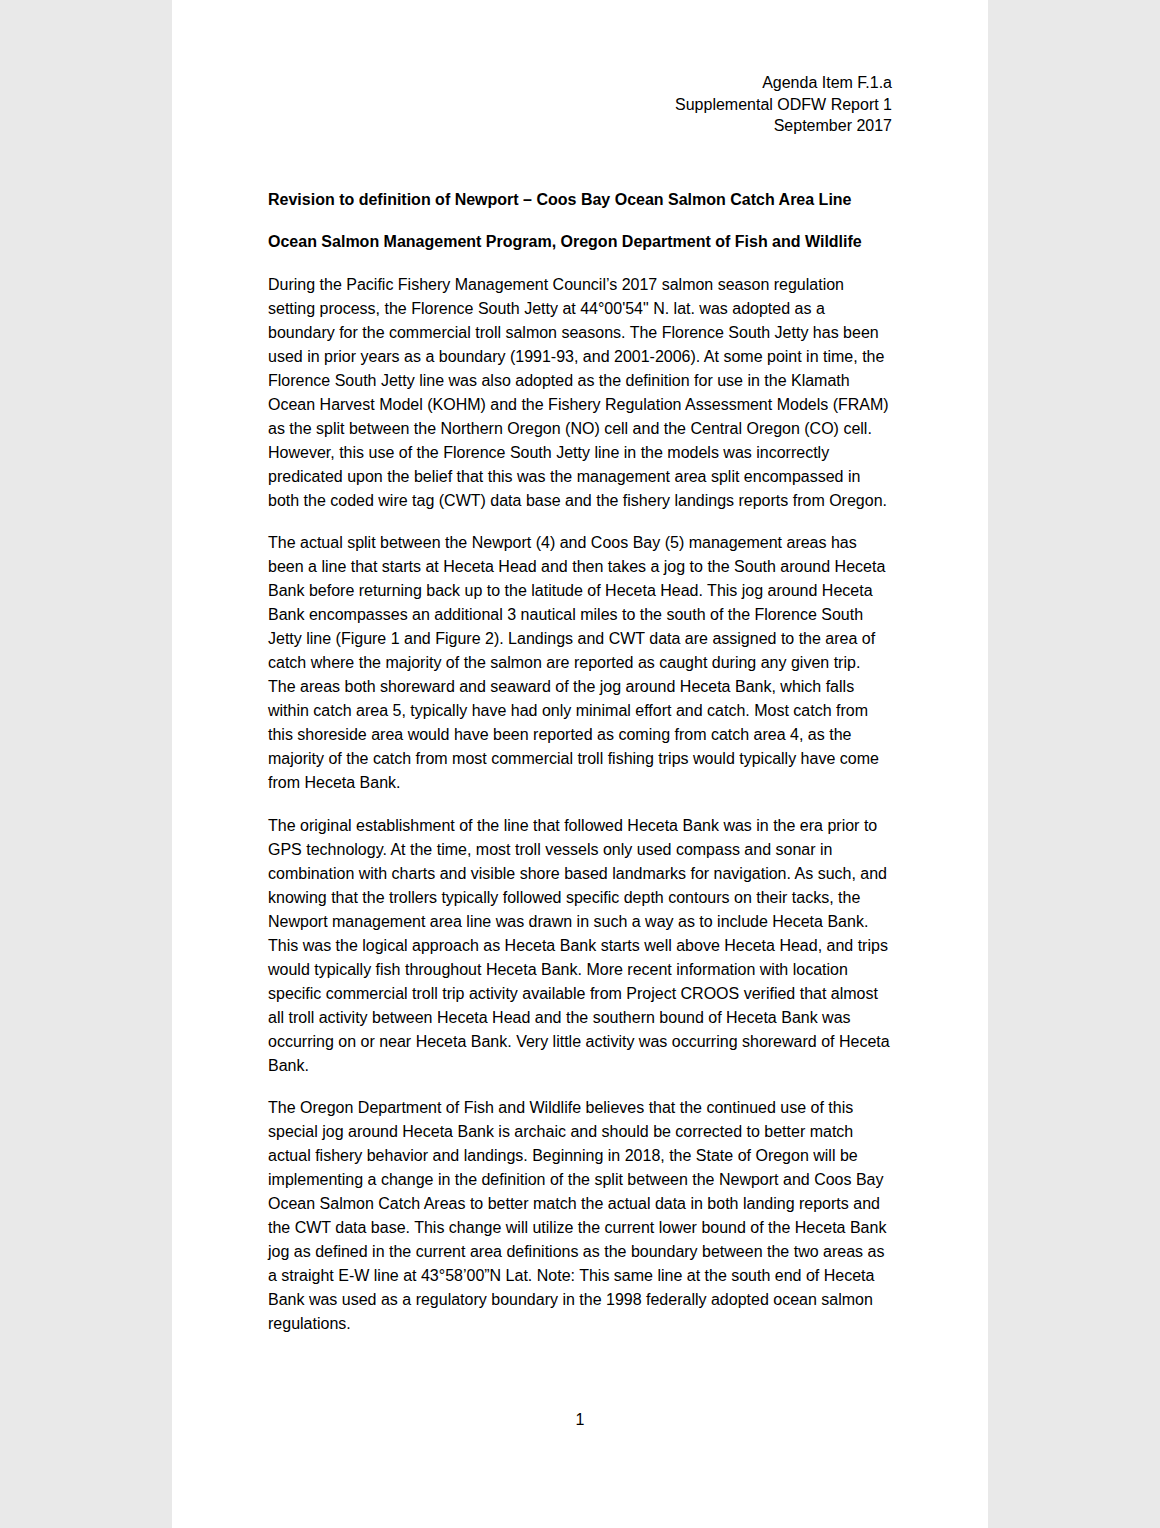Agenda Item F.1.a
Supplemental ODFW Report 1
September 2017
Revision to definition of Newport – Coos Bay Ocean Salmon Catch Area Line
Ocean Salmon Management Program, Oregon Department of Fish and Wildlife
During the Pacific Fishery Management Council’s 2017 salmon season regulation setting process, the Florence South Jetty at 44°00'54" N. lat. was adopted as a boundary for the commercial troll salmon seasons. The Florence South Jetty has been used in prior years as a boundary (1991-93, and 2001-2006). At some point in time, the Florence South Jetty line was also adopted as the definition for use in the Klamath Ocean Harvest Model (KOHM) and the Fishery Regulation Assessment Models (FRAM) as the split between the Northern Oregon (NO) cell and the Central Oregon (CO) cell. However, this use of the Florence South Jetty line in the models was incorrectly predicated upon the belief that this was the management area split encompassed in both the coded wire tag (CWT) data base and the fishery landings reports from Oregon.
The actual split between the Newport (4) and Coos Bay (5) management areas has been a line that starts at Heceta Head and then takes a jog to the South around Heceta Bank before returning back up to the latitude of Heceta Head. This jog around Heceta Bank encompasses an additional 3 nautical miles to the south of the Florence South Jetty line (Figure 1 and Figure 2). Landings and CWT data are assigned to the area of catch where the majority of the salmon are reported as caught during any given trip. The areas both shoreward and seaward of the jog around Heceta Bank, which falls within catch area 5, typically have had only minimal effort and catch. Most catch from this shoreside area would have been reported as coming from catch area 4, as the majority of the catch from most commercial troll fishing trips would typically have come from Heceta Bank.
The original establishment of the line that followed Heceta Bank was in the era prior to GPS technology. At the time, most troll vessels only used compass and sonar in combination with charts and visible shore based landmarks for navigation. As such, and knowing that the trollers typically followed specific depth contours on their tacks, the Newport management area line was drawn in such a way as to include Heceta Bank. This was the logical approach as Heceta Bank starts well above Heceta Head, and trips would typically fish throughout Heceta Bank. More recent information with location specific commercial troll trip activity available from Project CROOS verified that almost all troll activity between Heceta Head and the southern bound of Heceta Bank was occurring on or near Heceta Bank. Very little activity was occurring shoreward of Heceta Bank.
The Oregon Department of Fish and Wildlife believes that the continued use of this special jog around Heceta Bank is archaic and should be corrected to better match actual fishery behavior and landings. Beginning in 2018, the State of Oregon will be implementing a change in the definition of the split between the Newport and Coos Bay Ocean Salmon Catch Areas to better match the actual data in both landing reports and the CWT data base. This change will utilize the current lower bound of the Heceta Bank jog as defined in the current area definitions as the boundary between the two areas as a straight E-W line at 43°58’00”N Lat. Note: This same line at the south end of Heceta Bank was used as a regulatory boundary in the 1998 federally adopted ocean salmon regulations.
1